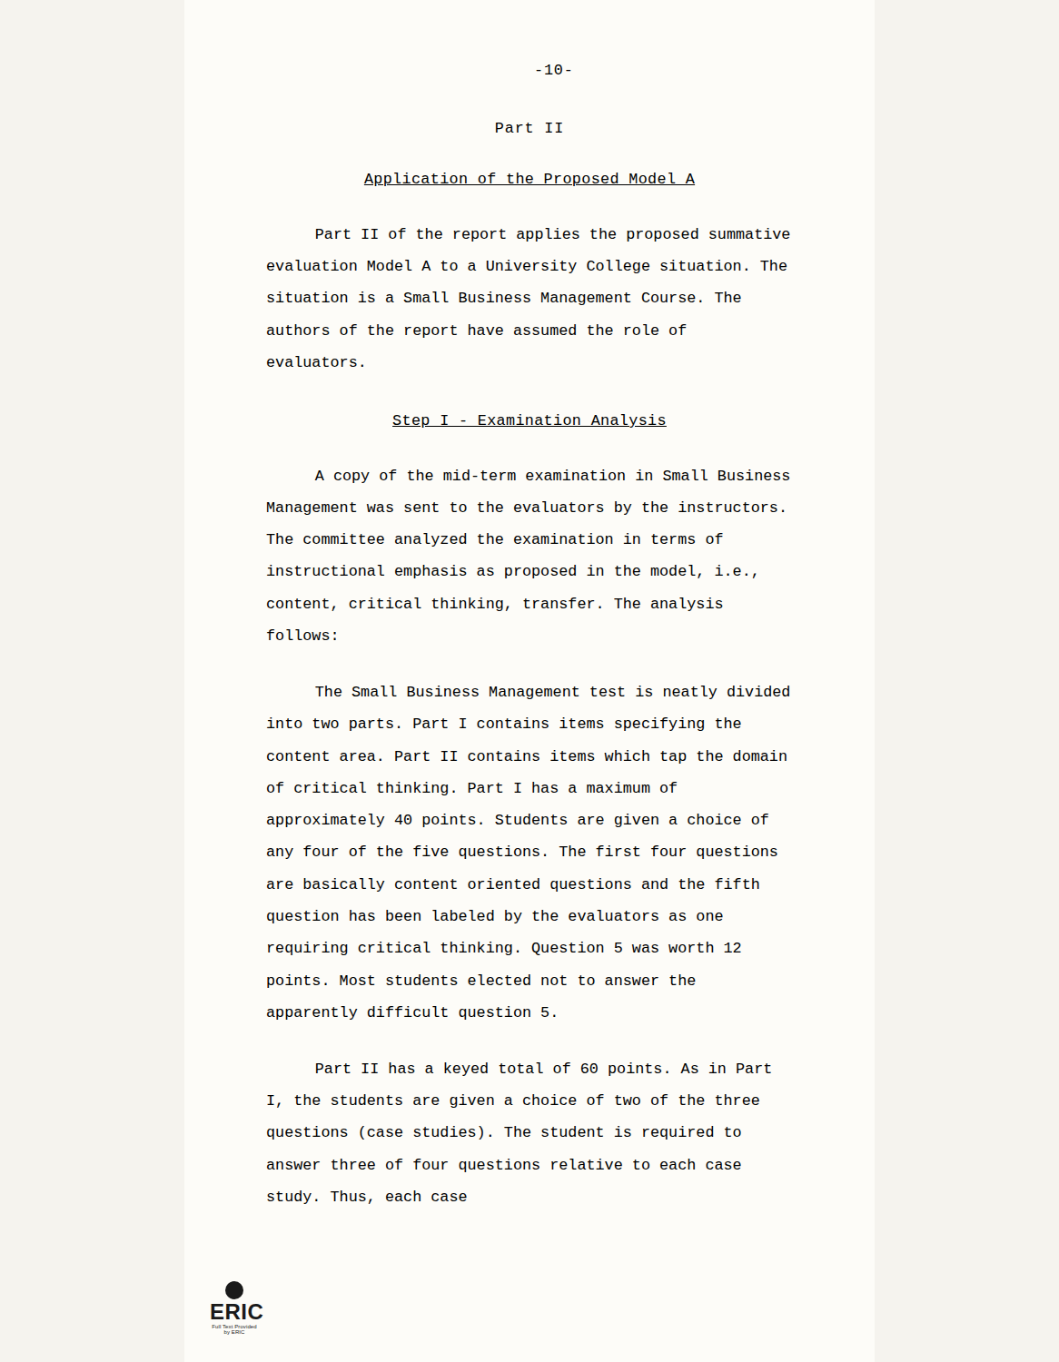-10-
Part II
Application of the Proposed Model A
Part II of the report applies the proposed summative evaluation Model A to a University College situation. The situation is a Small Business Management Course. The authors of the report have assumed the role of evaluators.
Step I - Examination Analysis
A copy of the mid-term examination in Small Business Management was sent to the evaluators by the instructors. The committee analyzed the examination in terms of instructional emphasis as proposed in the model, i.e., content, critical thinking, transfer. The analysis follows:
The Small Business Management test is neatly divided into two parts. Part I contains items specifying the content area. Part II contains items which tap the domain of critical thinking. Part I has a maximum of approximately 40 points. Students are given a choice of any four of the five questions. The first four questions are basically content oriented questions and the fifth question has been labeled by the evaluators as one requiring critical thinking. Question 5 was worth 12 points. Most students elected not to answer the apparently difficult question 5.
Part II has a keyed total of 60 points. As in Part I, the students are given a choice of two of the three questions (case studies). The student is required to answer three of four questions relative to each case study. Thus, each case
ERIC Full Text Provided by ERIC